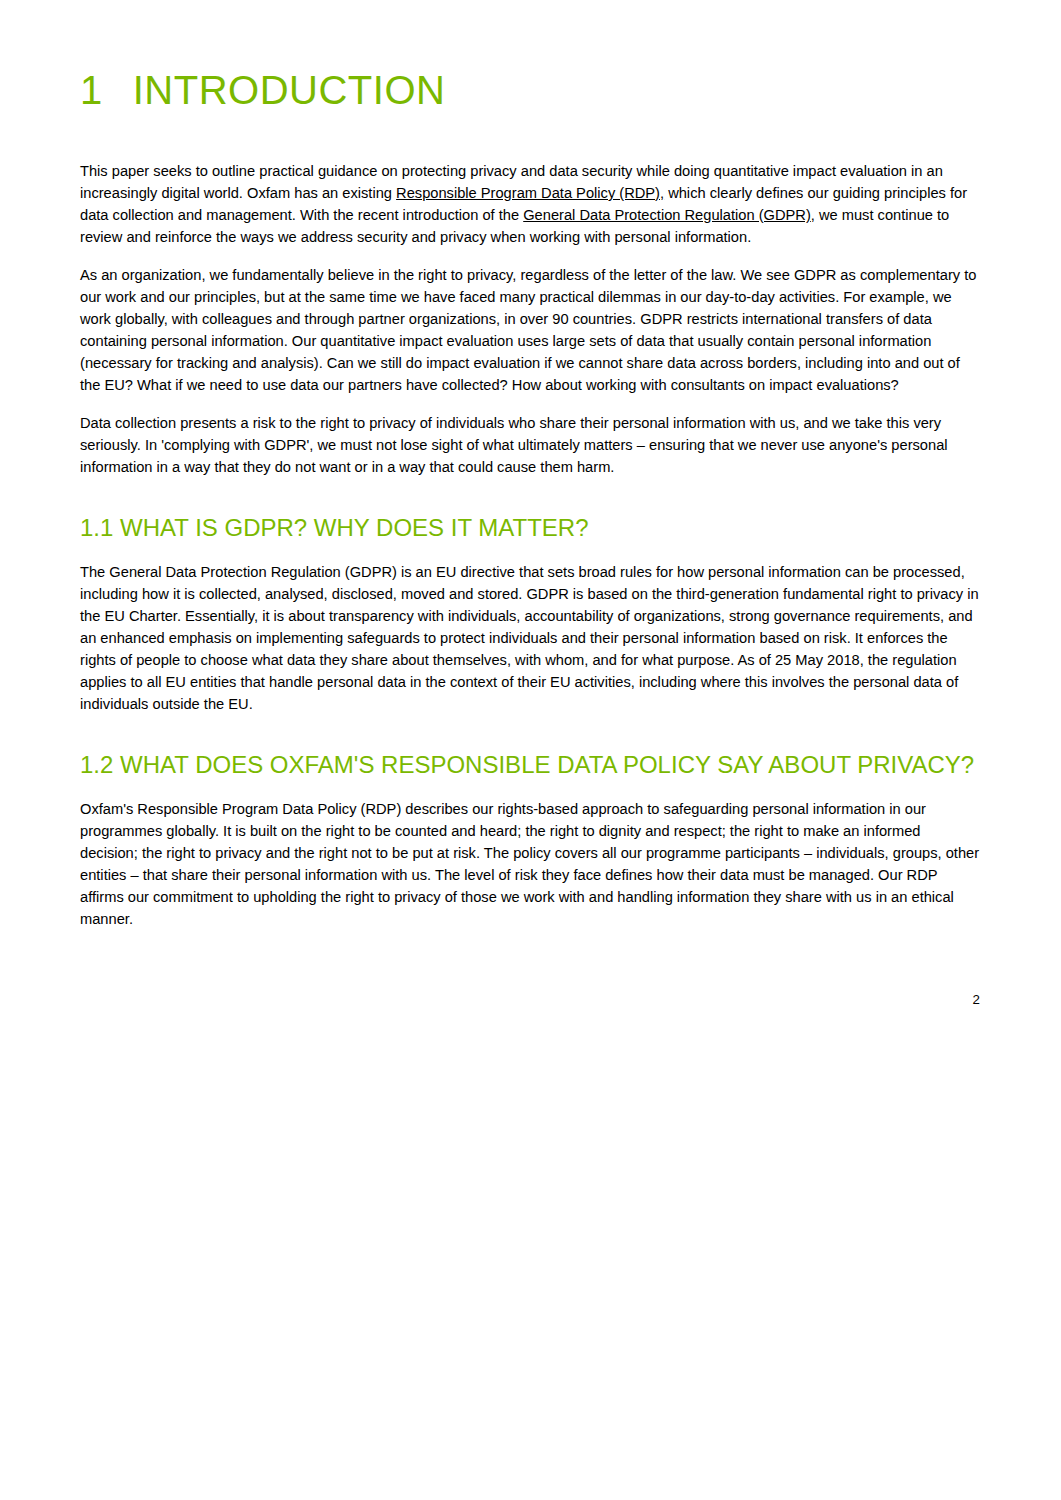1 INTRODUCTION
This paper seeks to outline practical guidance on protecting privacy and data security while doing quantitative impact evaluation in an increasingly digital world. Oxfam has an existing Responsible Program Data Policy (RDP), which clearly defines our guiding principles for data collection and management. With the recent introduction of the General Data Protection Regulation (GDPR), we must continue to review and reinforce the ways we address security and privacy when working with personal information.
As an organization, we fundamentally believe in the right to privacy, regardless of the letter of the law. We see GDPR as complementary to our work and our principles, but at the same time we have faced many practical dilemmas in our day-to-day activities. For example, we work globally, with colleagues and through partner organizations, in over 90 countries. GDPR restricts international transfers of data containing personal information. Our quantitative impact evaluation uses large sets of data that usually contain personal information (necessary for tracking and analysis). Can we still do impact evaluation if we cannot share data across borders, including into and out of the EU? What if we need to use data our partners have collected? How about working with consultants on impact evaluations?
Data collection presents a risk to the right to privacy of individuals who share their personal information with us, and we take this very seriously. In 'complying with GDPR', we must not lose sight of what ultimately matters – ensuring that we never use anyone's personal information in a way that they do not want or in a way that could cause them harm.
1.1 WHAT IS GDPR? WHY DOES IT MATTER?
The General Data Protection Regulation (GDPR) is an EU directive that sets broad rules for how personal information can be processed, including how it is collected, analysed, disclosed, moved and stored. GDPR is based on the third-generation fundamental right to privacy in the EU Charter. Essentially, it is about transparency with individuals, accountability of organizations, strong governance requirements, and an enhanced emphasis on implementing safeguards to protect individuals and their personal information based on risk. It enforces the rights of people to choose what data they share about themselves, with whom, and for what purpose. As of 25 May 2018, the regulation applies to all EU entities that handle personal data in the context of their EU activities, including where this involves the personal data of individuals outside the EU.
1.2 WHAT DOES OXFAM'S RESPONSIBLE DATA POLICY SAY ABOUT PRIVACY?
Oxfam's Responsible Program Data Policy (RDP) describes our rights-based approach to safeguarding personal information in our programmes globally. It is built on the right to be counted and heard; the right to dignity and respect; the right to make an informed decision; the right to privacy and the right not to be put at risk. The policy covers all our programme participants – individuals, groups, other entities – that share their personal information with us. The level of risk they face defines how their data must be managed. Our RDP affirms our commitment to upholding the right to privacy of those we work with and handling information they share with us in an ethical manner.
2